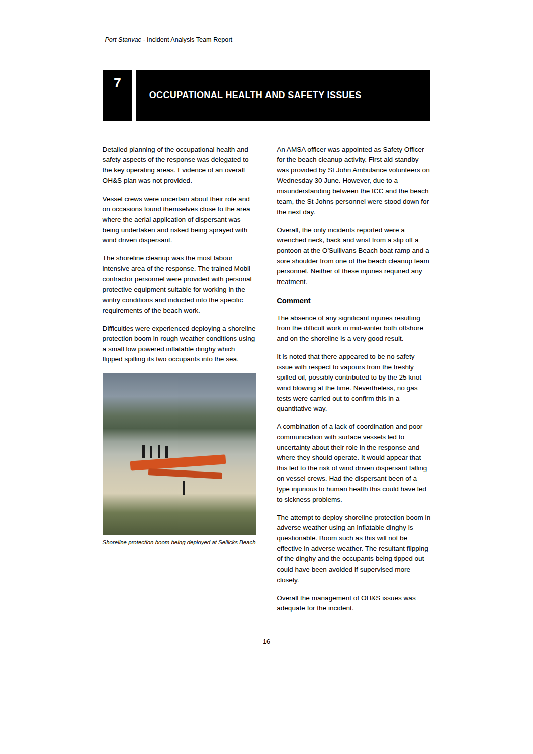Port Stanvac - Incident Analysis Team Report
7
Occupational Health and Safety Issues
Detailed planning of the occupational health and safety aspects of the response was delegated to the key operating areas. Evidence of an overall OH&S plan was not provided.
Vessel crews were uncertain about their role and on occasions found themselves close to the area where the aerial application of dispersant was being undertaken and risked being sprayed with wind driven dispersant.
The shoreline cleanup was the most labour intensive area of the response. The trained Mobil contractor personnel were provided with personal protective equipment suitable for working in the wintry conditions and inducted into the specific requirements of the beach work.
Difficulties were experienced deploying a shoreline protection boom in rough weather conditions using a small low powered inflatable dinghy which flipped spilling its two occupants into the sea.
Shoreline protection boom being deployed at Sellicks Beach
An AMSA officer was appointed as Safety Officer for the beach cleanup activity. First aid standby was provided by St John Ambulance volunteers on Wednesday 30 June. However, due to a misunderstanding between the ICC and the beach team, the St Johns personnel were stood down for the next day.
Overall, the only incidents reported were a wrenched neck, back and wrist from a slip off a pontoon at the O'Sullivans Beach boat ramp and a sore shoulder from one of the beach cleanup team personnel. Neither of these injuries required any treatment.
Comment
The absence of any significant injuries resulting from the difficult work in mid-winter both offshore and on the shoreline is a very good result.
It is noted that there appeared to be no safety issue with respect to vapours from the freshly spilled oil, possibly contributed to by the 25 knot wind blowing at the time. Nevertheless, no gas tests were carried out to confirm this in a quantitative way.
A combination of a lack of coordination and poor communication with surface vessels led to uncertainty about their role in the response and where they should operate. It would appear that this led to the risk of wind driven dispersant falling on vessel crews. Had the dispersant been of a type injurious to human health this could have led to sickness problems.
The attempt to deploy shoreline protection boom in adverse weather using an inflatable dinghy is questionable. Boom such as this will not be effective in adverse weather. The resultant flipping of the dinghy and the occupants being tipped out could have been avoided if supervised more closely.
Overall the management of OH&S issues was adequate for the incident.
16